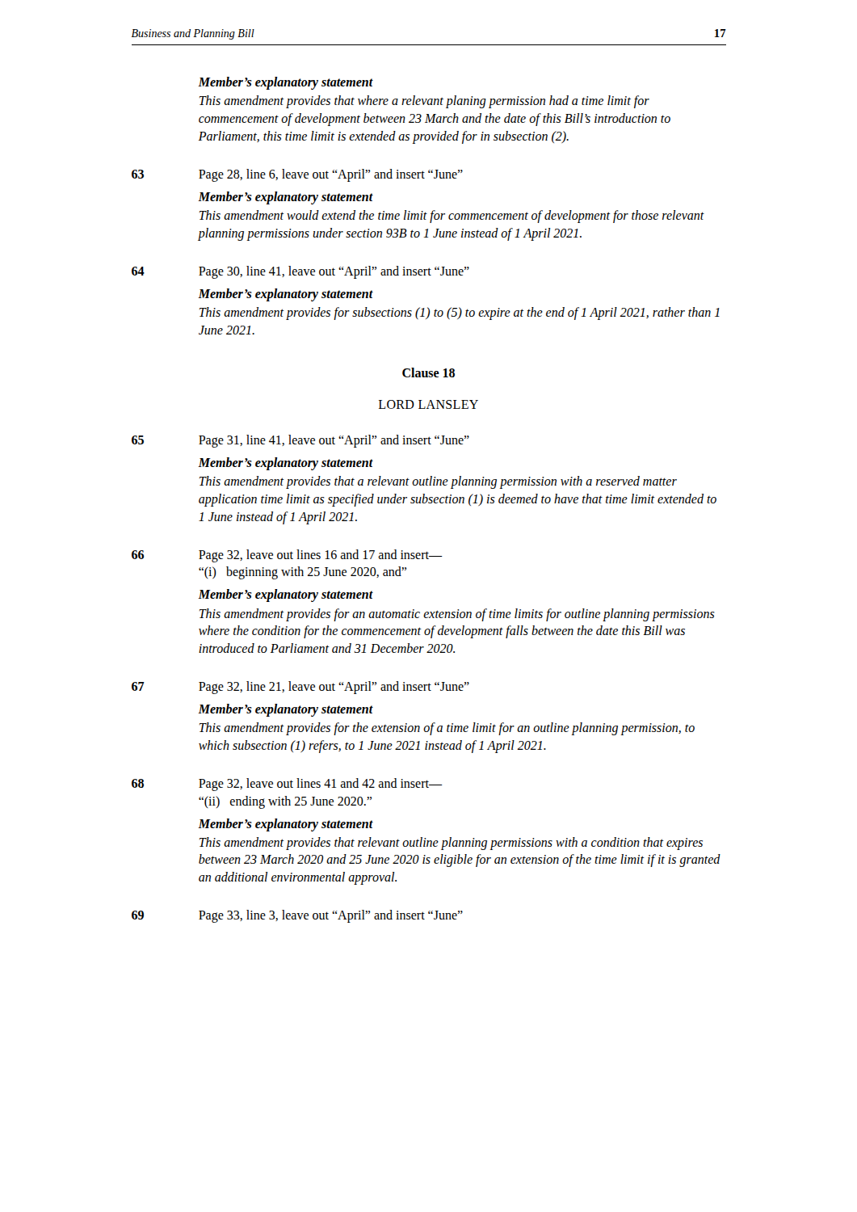Business and Planning Bill 17
Member’s explanatory statement
This amendment provides that where a relevant planing permission had a time limit for commencement of development between 23 March and the date of this Bill’s introduction to Parliament, this time limit is extended as provided for in subsection (2).
63
Page 28, line 6, leave out “April” and insert “June”
Member’s explanatory statement
This amendment would extend the time limit for commencement of development for those relevant planning permissions under section 93B to 1 June instead of 1 April 2021.
64
Page 30, line 41, leave out “April” and insert “June”
Member’s explanatory statement
This amendment provides for subsections (1) to (5) to expire at the end of 1 April 2021, rather than 1 June 2021.
Clause 18
LORD LANSLEY
65
Page 31, line 41, leave out “April” and insert “June”
Member’s explanatory statement
This amendment provides that a relevant outline planning permission with a reserved matter application time limit as specified under subsection (1) is deemed to have that time limit extended to 1 June instead of 1 April 2021.
66
Page 32, leave out lines 16 and 17 and insert—
“(i) beginning with 25 June 2020, and”
Member’s explanatory statement
This amendment provides for an automatic extension of time limits for outline planning permissions where the condition for the commencement of development falls between the date this Bill was introduced to Parliament and 31 December 2020.
67
Page 32, line 21, leave out “April” and insert “June”
Member’s explanatory statement
This amendment provides for the extension of a time limit for an outline planning permission, to which subsection (1) refers, to 1 June 2021 instead of 1 April 2021.
68
Page 32, leave out lines 41 and 42 and insert—
“(ii) ending with 25 June 2020.”
Member’s explanatory statement
This amendment provides that relevant outline planning permissions with a condition that expires between 23 March 2020 and 25 June 2020 is eligible for an extension of the time limit if it is granted an additional environmental approval.
69
Page 33, line 3, leave out “April” and insert “June”